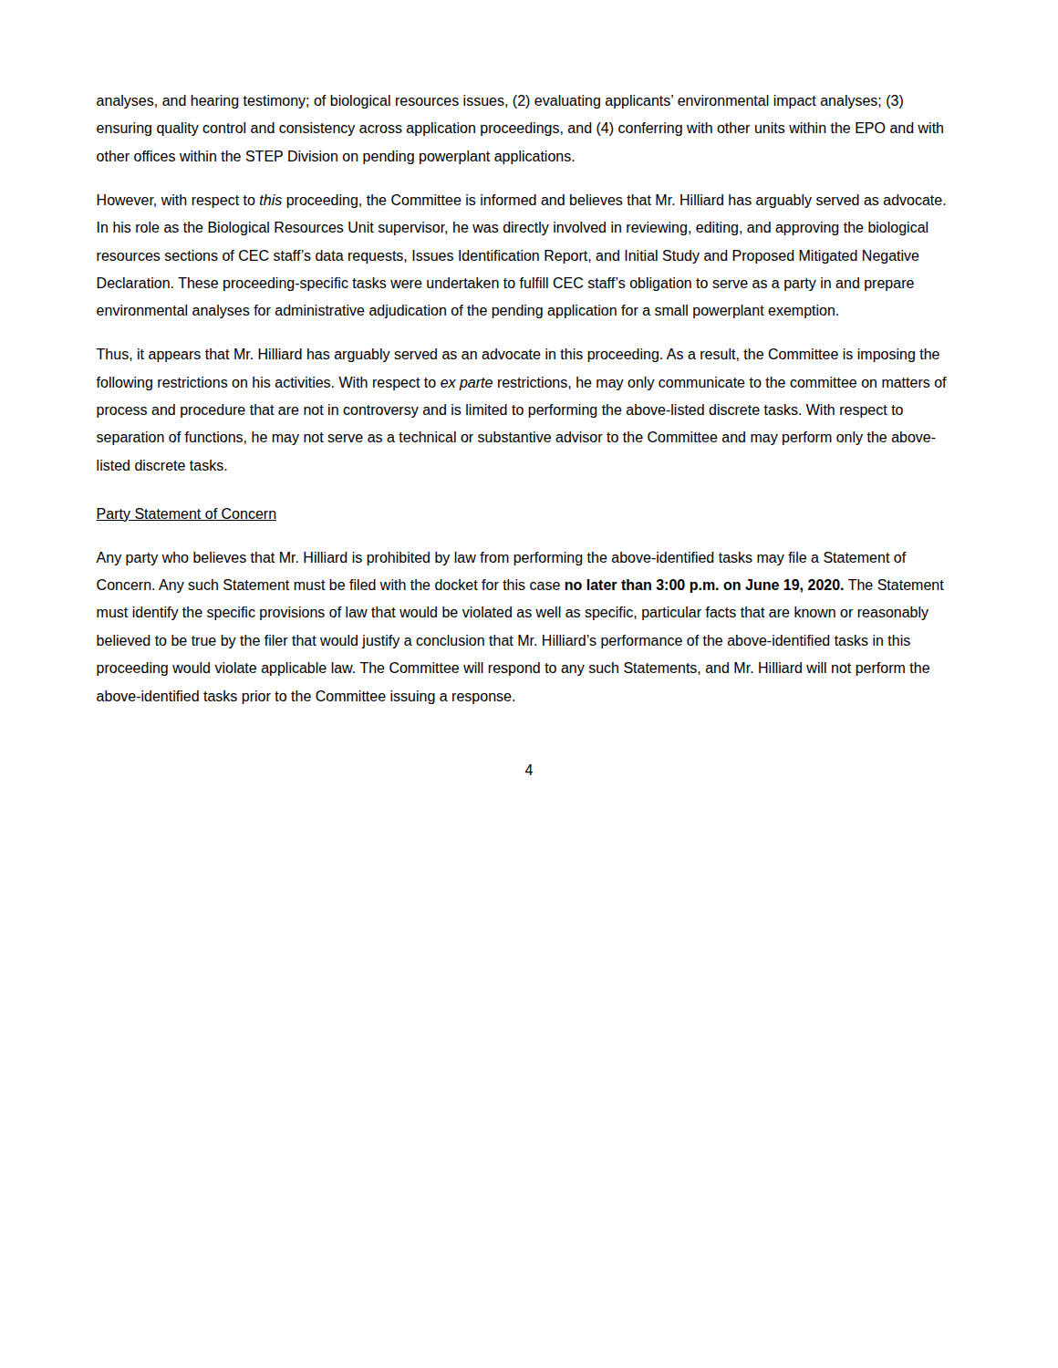analyses, and hearing testimony; of biological resources issues, (2) evaluating applicants’ environmental impact analyses; (3) ensuring quality control and consistency across application proceedings, and (4) conferring with other units within the EPO and with other offices within the STEP Division on pending powerplant applications.
However, with respect to this proceeding, the Committee is informed and believes that Mr. Hilliard has arguably served as advocate. In his role as the Biological Resources Unit supervisor, he was directly involved in reviewing, editing, and approving the biological resources sections of CEC staff’s data requests, Issues Identification Report, and Initial Study and Proposed Mitigated Negative Declaration. These proceeding-specific tasks were undertaken to fulfill CEC staff’s obligation to serve as a party in and prepare environmental analyses for administrative adjudication of the pending application for a small powerplant exemption.
Thus, it appears that Mr. Hilliard has arguably served as an advocate in this proceeding. As a result, the Committee is imposing the following restrictions on his activities. With respect to ex parte restrictions, he may only communicate to the committee on matters of process and procedure that are not in controversy and is limited to performing the above-listed discrete tasks. With respect to separation of functions, he may not serve as a technical or substantive advisor to the Committee and may perform only the above-listed discrete tasks.
Party Statement of Concern
Any party who believes that Mr. Hilliard is prohibited by law from performing the above-identified tasks may file a Statement of Concern. Any such Statement must be filed with the docket for this case no later than 3:00 p.m. on June 19, 2020. The Statement must identify the specific provisions of law that would be violated as well as specific, particular facts that are known or reasonably believed to be true by the filer that would justify a conclusion that Mr. Hilliard’s performance of the above-identified tasks in this proceeding would violate applicable law. The Committee will respond to any such Statements, and Mr. Hilliard will not perform the above-identified tasks prior to the Committee issuing a response.
4